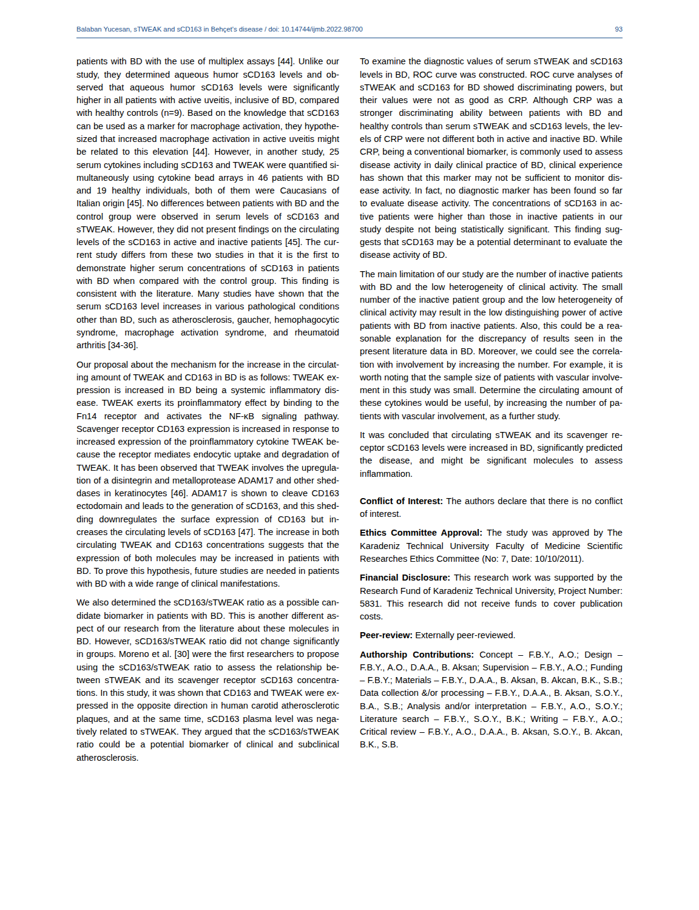Balaban Yucesan, sTWEAK and sCD163 in Behçet's disease / doi: 10.14744/ijmb.2022.98700
93
patients with BD with the use of multiplex assays [44]. Unlike our study, they determined aqueous humor sCD163 levels and observed that aqueous humor sCD163 levels were significantly higher in all patients with active uveitis, inclusive of BD, compared with healthy controls (n=9). Based on the knowledge that sCD163 can be used as a marker for macrophage activation, they hypothesized that increased macrophage activation in active uveitis might be related to this elevation [44]. However, in another study, 25 serum cytokines including sCD163 and TWEAK were quantified simultaneously using cytokine bead arrays in 46 patients with BD and 19 healthy individuals, both of them were Caucasians of Italian origin [45]. No differences between patients with BD and the control group were observed in serum levels of sCD163 and sTWEAK. However, they did not present findings on the circulating levels of the sCD163 in active and inactive patients [45]. The current study differs from these two studies in that it is the first to demonstrate higher serum concentrations of sCD163 in patients with BD when compared with the control group. This finding is consistent with the literature. Many studies have shown that the serum sCD163 level increases in various pathological conditions other than BD, such as atherosclerosis, gaucher, hemophagocytic syndrome, macrophage activation syndrome, and rheumatoid arthritis [34-36].
Our proposal about the mechanism for the increase in the circulating amount of TWEAK and CD163 in BD is as follows: TWEAK expression is increased in BD being a systemic inflammatory disease. TWEAK exerts its proinflammatory effect by binding to the Fn14 receptor and activates the NF-κB signaling pathway. Scavenger receptor CD163 expression is increased in response to increased expression of the proinflammatory cytokine TWEAK because the receptor mediates endocytic uptake and degradation of TWEAK. It has been observed that TWEAK involves the upregulation of a disintegrin and metalloprotease ADAM17 and other sheddases in keratinocytes [46]. ADAM17 is shown to cleave CD163 ectodomain and leads to the generation of sCD163, and this shedding downregulates the surface expression of CD163 but increases the circulating levels of sCD163 [47]. The increase in both circulating TWEAK and CD163 concentrations suggests that the expression of both molecules may be increased in patients with BD. To prove this hypothesis, future studies are needed in patients with BD with a wide range of clinical manifestations.
We also determined the sCD163/sTWEAK ratio as a possible candidate biomarker in patients with BD. This is another different aspect of our research from the literature about these molecules in BD. However, sCD163/sTWEAK ratio did not change significantly in groups. Moreno et al. [30] were the first researchers to propose using the sCD163/sTWEAK ratio to assess the relationship between sTWEAK and its scavenger receptor sCD163 concentrations. In this study, it was shown that CD163 and TWEAK were expressed in the opposite direction in human carotid atherosclerotic plaques, and at the same time, sCD163 plasma level was negatively related to sTWEAK. They argued that the sCD163/sTWEAK ratio could be a potential biomarker of clinical and subclinical atherosclerosis.
To examine the diagnostic values of serum sTWEAK and sCD163 levels in BD, ROC curve was constructed. ROC curve analyses of sTWEAK and sCD163 for BD showed discriminating powers, but their values were not as good as CRP. Although CRP was a stronger discriminating ability between patients with BD and healthy controls than serum sTWEAK and sCD163 levels, the levels of CRP were not different both in active and inactive BD. While CRP, being a conventional biomarker, is commonly used to assess disease activity in daily clinical practice of BD, clinical experience has shown that this marker may not be sufficient to monitor disease activity. In fact, no diagnostic marker has been found so far to evaluate disease activity. The concentrations of sCD163 in active patients were higher than those in inactive patients in our study despite not being statistically significant. This finding suggests that sCD163 may be a potential determinant to evaluate the disease activity of BD.
The main limitation of our study are the number of inactive patients with BD and the low heterogeneity of clinical activity. The small number of the inactive patient group and the low heterogeneity of clinical activity may result in the low distinguishing power of active patients with BD from inactive patients. Also, this could be a reasonable explanation for the discrepancy of results seen in the present literature data in BD. Moreover, we could see the correlation with involvement by increasing the number. For example, it is worth noting that the sample size of patients with vascular involvement in this study was small. Determine the circulating amount of these cytokines would be useful, by increasing the number of patients with vascular involvement, as a further study.
It was concluded that circulating sTWEAK and its scavenger receptor sCD163 levels were increased in BD, significantly predicted the disease, and might be significant molecules to assess inflammation.
Conflict of Interest: The authors declare that there is no conflict of interest.
Ethics Committee Approval: The study was approved by The Karadeniz Technical University Faculty of Medicine Scientific Researches Ethics Committee (No: 7, Date: 10/10/2011).
Financial Disclosure: This research work was supported by the Research Fund of Karadeniz Technical University, Project Number: 5831. This research did not receive funds to cover publication costs.
Peer-review: Externally peer-reviewed.
Authorship Contributions: Concept – F.B.Y., A.O.; Design – F.B.Y., A.O., D.A.A., B. Aksan; Supervision – F.B.Y., A.O.; Funding – F.B.Y.; Materials – F.B.Y., D.A.A., B. Aksan, B. Akcan, B.K., S.B.; Data collection &/or processing – F.B.Y., D.A.A., B. Aksan, S.O.Y., B.A., S.B.; Analysis and/or interpretation – F.B.Y., A.O., S.O.Y.; Literature search – F.B.Y., S.O.Y., B.K.; Writing – F.B.Y., A.O.; Critical review – F.B.Y., A.O., D.A.A., B. Aksan, S.O.Y., B. Akcan, B.K., S.B.